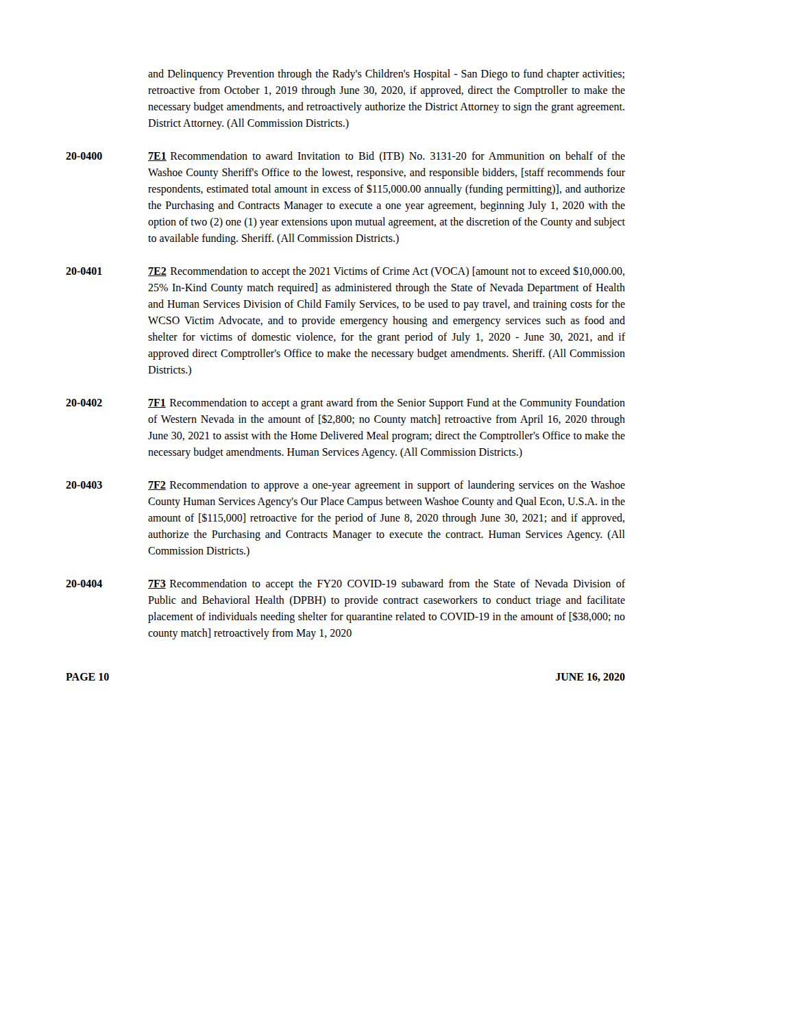and Delinquency Prevention through the Rady's Children's Hospital - San Diego to fund chapter activities; retroactive from October 1, 2019 through June 30, 2020, if approved, direct the Comptroller to make the necessary budget amendments, and retroactively authorize the District Attorney to sign the grant agreement. District Attorney. (All Commission Districts.)
20-0400
7E1 Recommendation to award Invitation to Bid (ITB) No. 3131-20 for Ammunition on behalf of the Washoe County Sheriff's Office to the lowest, responsive, and responsible bidders, [staff recommends four respondents, estimated total amount in excess of $115,000.00 annually (funding permitting)], and authorize the Purchasing and Contracts Manager to execute a one year agreement, beginning July 1, 2020 with the option of two (2) one (1) year extensions upon mutual agreement, at the discretion of the County and subject to available funding. Sheriff. (All Commission Districts.)
20-0401
7E2 Recommendation to accept the 2021 Victims of Crime Act (VOCA) [amount not to exceed $10,000.00, 25% In-Kind County match required] as administered through the State of Nevada Department of Health and Human Services Division of Child Family Services, to be used to pay travel, and training costs for the WCSO Victim Advocate, and to provide emergency housing and emergency services such as food and shelter for victims of domestic violence, for the grant period of July 1, 2020 - June 30, 2021, and if approved direct Comptroller's Office to make the necessary budget amendments. Sheriff. (All Commission Districts.)
20-0402
7F1 Recommendation to accept a grant award from the Senior Support Fund at the Community Foundation of Western Nevada in the amount of [$2,800; no County match] retroactive from April 16, 2020 through June 30, 2021 to assist with the Home Delivered Meal program; direct the Comptroller's Office to make the necessary budget amendments. Human Services Agency. (All Commission Districts.)
20-0403
7F2 Recommendation to approve a one-year agreement in support of laundering services on the Washoe County Human Services Agency's Our Place Campus between Washoe County and Qual Econ, U.S.A. in the amount of [$115,000] retroactive for the period of June 8, 2020 through June 30, 2021; and if approved, authorize the Purchasing and Contracts Manager to execute the contract. Human Services Agency. (All Commission Districts.)
20-0404
7F3 Recommendation to accept the FY20 COVID-19 subaward from the State of Nevada Division of Public and Behavioral Health (DPBH) to provide contract caseworkers to conduct triage and facilitate placement of individuals needing shelter for quarantine related to COVID-19 in the amount of [$38,000; no county match] retroactively from May 1, 2020
PAGE 10 JUNE 16, 2020